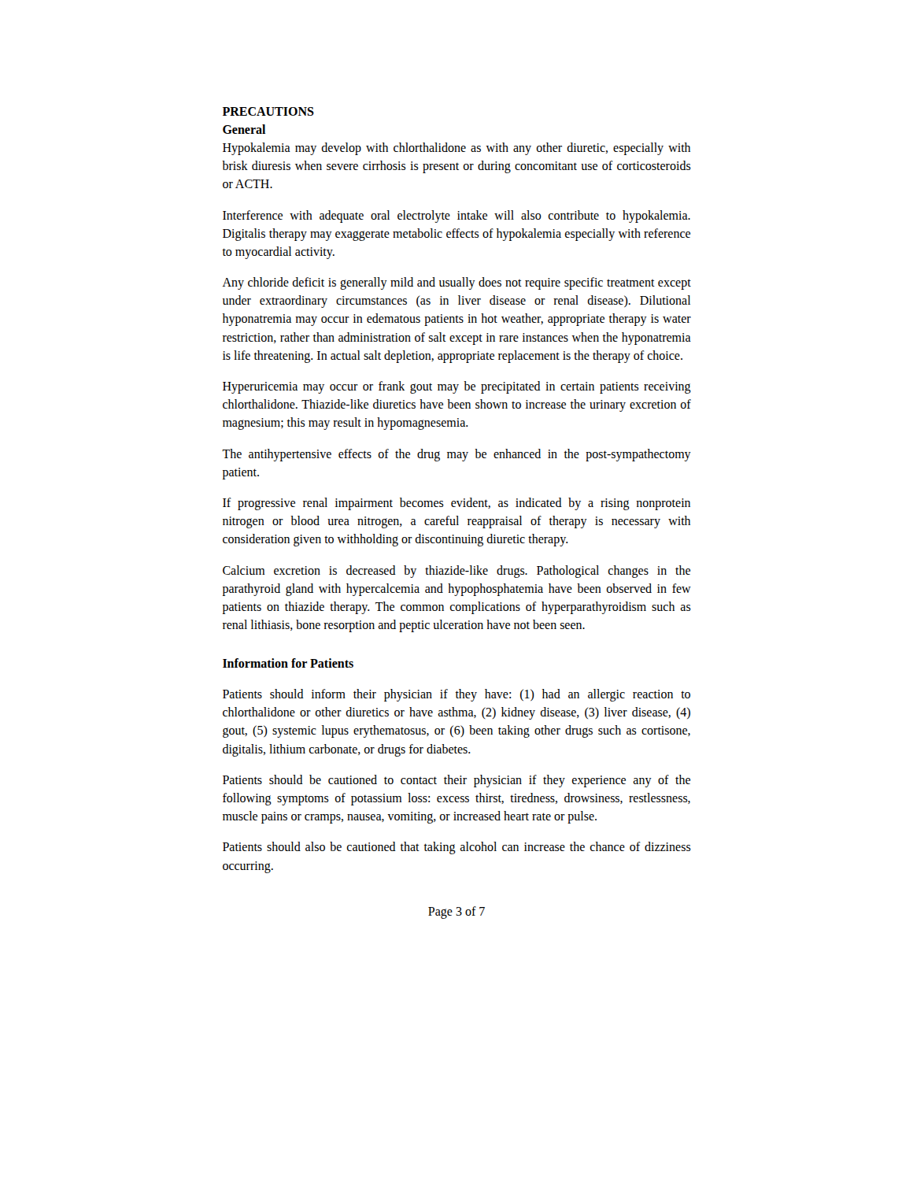PRECAUTIONS
General
Hypokalemia may develop with chlorthalidone as with any other diuretic, especially with brisk diuresis when severe cirrhosis is present or during concomitant use of corticosteroids or ACTH.
Interference with adequate oral electrolyte intake will also contribute to hypokalemia. Digitalis therapy may exaggerate metabolic effects of hypokalemia especially with reference to myocardial activity.
Any chloride deficit is generally mild and usually does not require specific treatment except under extraordinary circumstances (as in liver disease or renal disease). Dilutional hyponatremia may occur in edematous patients in hot weather, appropriate therapy is water restriction, rather than administration of salt except in rare instances when the hyponatremia is life threatening. In actual salt depletion, appropriate replacement is the therapy of choice.
Hyperuricemia may occur or frank gout may be precipitated in certain patients receiving chlorthalidone. Thiazide-like diuretics have been shown to increase the urinary excretion of magnesium; this may result in hypomagnesemia.
The antihypertensive effects of the drug may be enhanced in the post-sympathectomy patient.
If progressive renal impairment becomes evident, as indicated by a rising nonprotein nitrogen or blood urea nitrogen, a careful reappraisal of therapy is necessary with consideration given to withholding or discontinuing diuretic therapy.
Calcium excretion is decreased by thiazide-like drugs. Pathological changes in the parathyroid gland with hypercalcemia and hypophosphatemia have been observed in few patients on thiazide therapy. The common complications of hyperparathyroidism such as renal lithiasis, bone resorption and peptic ulceration have not been seen.
Information for Patients
Patients should inform their physician if they have: (1) had an allergic reaction to chlorthalidone or other diuretics or have asthma, (2) kidney disease, (3) liver disease, (4) gout, (5) systemic lupus erythematosus, or (6) been taking other drugs such as cortisone, digitalis, lithium carbonate, or drugs for diabetes.
Patients should be cautioned to contact their physician if they experience any of the following symptoms of potassium loss: excess thirst, tiredness, drowsiness, restlessness, muscle pains or cramps, nausea, vomiting, or increased heart rate or pulse.
Patients should also be cautioned that taking alcohol can increase the chance of dizziness occurring.
Page 3 of 7